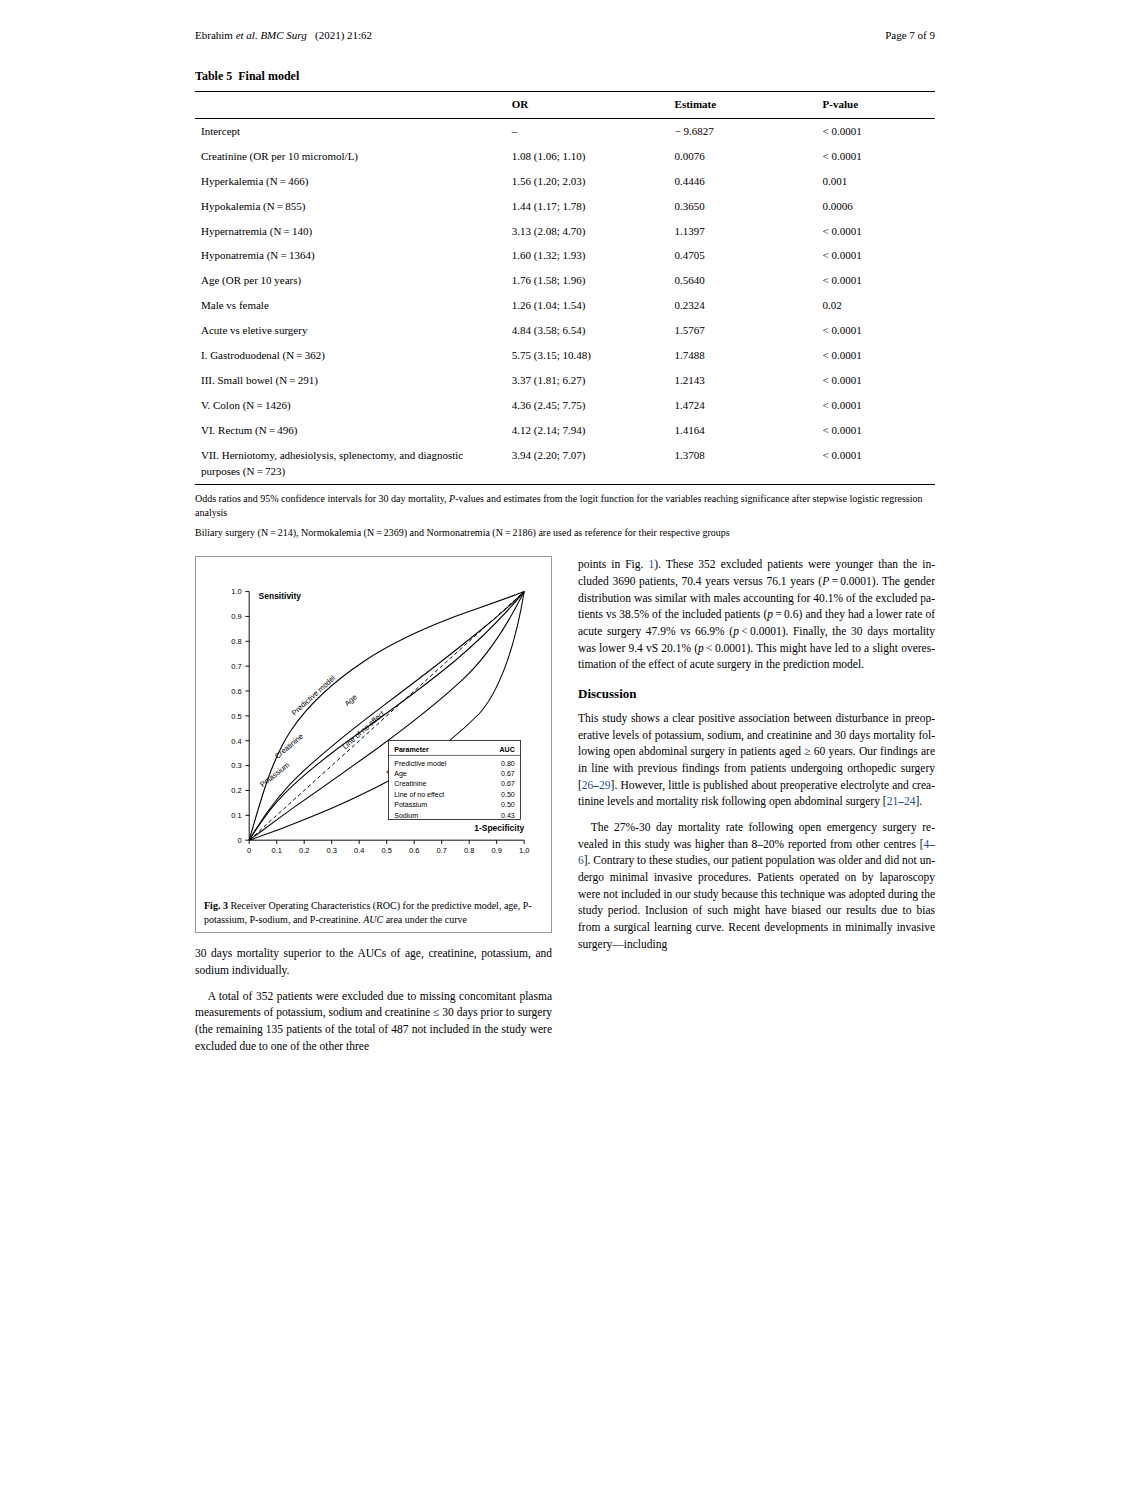Ebrahim et al. BMC Surg (2021) 21:62
Page 7 of 9
Table 5 Final model
| | OR | Estimate | P-value |
| --- | --- | --- | --- |
| Intercept | – | − 9.6827 | < 0.0001 |
| Creatinine (OR per 10 micromol/L) | 1.08 (1.06; 1.10) | 0.0076 | < 0.0001 |
| Hyperkalemia (N = 466) | 1.56 (1.20; 2.03) | 0.4446 | 0.001 |
| Hypokalemia (N = 855) | 1.44 (1.17; 1.78) | 0.3650 | 0.0006 |
| Hypernatremia (N = 140) | 3.13 (2.08; 4.70) | 1.1397 | < 0.0001 |
| Hyponatremia (N = 1364) | 1.60 (1.32; 1.93) | 0.4705 | < 0.0001 |
| Age (OR per 10 years) | 1.76 (1.58; 1.96) | 0.5640 | < 0.0001 |
| Male vs female | 1.26 (1.04; 1.54) | 0.2324 | 0.02 |
| Acute vs eletive surgery | 4.84 (3.58; 6.54) | 1.5767 | < 0.0001 |
| I. Gastroduodenal (N = 362) | 5.75 (3.15; 10.48) | 1.7488 | < 0.0001 |
| III. Small bowel (N = 291) | 3.37 (1.81; 6.27) | 1.2143 | < 0.0001 |
| V. Colon (N = 1426) | 4.36 (2.45; 7.75) | 1.4724 | < 0.0001 |
| VI. Rectum (N = 496) | 4.12 (2.14; 7.94) | 1.4164 | < 0.0001 |
| VII. Herniotomy, adhesiolysis, splenectomy, and diagnostic purposes (N = 723) | 3.94 (2.20; 7.07) | 1.3708 | < 0.0001 |
Odds ratios and 95% confidence intervals for 30 day mortality, P-values and estimates from the logit function for the variables reaching significance after stepwise logistic regression analysis
Biliary surgery (N = 214), Normokalemia (N = 2369) and Normonatremia (N = 2186) are used as reference for their respective groups
0 0.1 0.2 0.3 0.4 0.5 0.6 0.7 0.8 0.9 1.0 0 0.1 0.2 0.3 0.4 0.5 0.6 0.7 0.8 0.9 1.0 Sensitivity 1-Specificity Predictive model Age Creatinine Potassium Sodium Line of no effect Parameter AUC Predictive model 0.80 Age 0.67 Creatinine 0.67 Line of no effect 0.50 Potassium 0.50 Sodium 0.43
Fig. 3 Receiver Operating Characteristics (ROC) for the predictive model, age, P-potassium, P-sodium, and P-creatinine. AUC area under the curve
30 days mortality superior to the AUCs of age, creatinine, potassium, and sodium individually.
A total of 352 patients were excluded due to missing concomitant plasma measurements of potassium, sodium and creatinine ≤ 30 days prior to surgery (the remaining 135 patients of the total of 487 not included in the study were excluded due to one of the other three
points in Fig. 1). These 352 excluded patients were younger than the included 3690 patients, 70.4 years versus 76.1 years (P = 0.0001). The gender distribution was similar with males accounting for 40.1% of the excluded patients vs 38.5% of the included patients (p = 0.6) and they had a lower rate of acute surgery 47.9% vs 66.9% (p < 0.0001). Finally, the 30 days mortality was lower 9.4 vS 20.1% (p < 0.0001). This might have led to a slight overestimation of the effect of acute surgery in the prediction model.
Discussion
This study shows a clear positive association between disturbance in preoperative levels of potassium, sodium, and creatinine and 30 days mortality following open abdominal surgery in patients aged ≥ 60 years. Our findings are in line with previous findings from patients undergoing orthopedic surgery [26–29]. However, little is published about preoperative electrolyte and creatinine levels and mortality risk following open abdominal surgery [21–24].
The 27%-30 day mortality rate following open emergency surgery revealed in this study was higher than 8–20% reported from other centres [4–6]. Contrary to these studies, our patient population was older and did not undergo minimal invasive procedures. Patients operated on by laparoscopy were not included in our study because this technique was adopted during the study period. Inclusion of such might have biased our results due to bias from a surgical learning curve. Recent developments in minimally invasive surgery—including